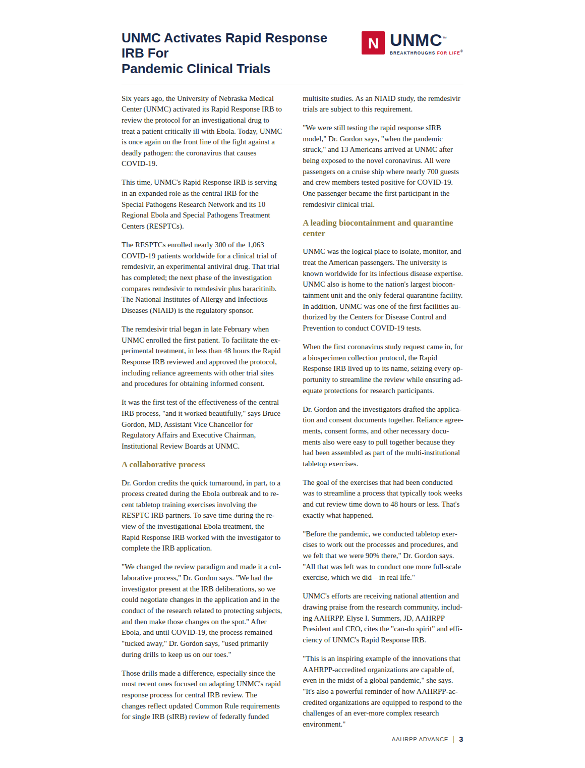UNMC Activates Rapid Response IRB For
Pandemic Clinical Trials
UNMC™ BREAKTHROUGHS FOR LIFE®
Six years ago, the University of Nebraska Medical Center (UNMC) activated its Rapid Response IRB to review the protocol for an investigational drug to treat a patient critically ill with Ebola. Today, UNMC is once again on the front line of the fight against a deadly pathogen: the coronavirus that causes COVID-19.
This time, UNMC's Rapid Response IRB is serving in an expanded role as the central IRB for the Special Pathogens Research Network and its 10 Regional Ebola and Special Pathogens Treatment Centers (RESPTCs).
The RESPTCs enrolled nearly 300 of the 1,063 COVID-19 patients worldwide for a clinical trial of remdesivir, an experimental antiviral drug. That trial has completed; the next phase of the investigation compares remdesivir to remdesivir plus baracitinib. The National Institutes of Allergy and Infectious Diseases (NIAID) is the regulatory sponsor.
The remdesivir trial began in late February when UNMC enrolled the first patient. To facilitate the experimental treatment, in less than 48 hours the Rapid Response IRB reviewed and approved the protocol, including reliance agreements with other trial sites and procedures for obtaining informed consent.
It was the first test of the effectiveness of the central IRB process, "and it worked beautifully," says Bruce Gordon, MD, Assistant Vice Chancellor for Regulatory Affairs and Executive Chairman, Institutional Review Boards at UNMC.
A collaborative process
Dr. Gordon credits the quick turnaround, in part, to a process created during the Ebola outbreak and to recent tabletop training exercises involving the RESPTC IRB partners. To save time during the review of the investigational Ebola treatment, the Rapid Response IRB worked with the investigator to complete the IRB application.
"We changed the review paradigm and made it a collaborative process," Dr. Gordon says. "We had the investigator present at the IRB deliberations, so we could negotiate changes in the application and in the conduct of the research related to protecting subjects, and then make those changes on the spot." After Ebola, and until COVID-19, the process remained "tucked away," Dr. Gordon says, "used primarily during drills to keep us on our toes."
Those drills made a difference, especially since the most recent ones focused on adapting UNMC's rapid response process for central IRB review. The changes reflect updated Common Rule requirements for single IRB (sIRB) review of federally funded multisite studies. As an NIAID study, the remdesivir trials are subject to this requirement.
"We were still testing the rapid response sIRB model," Dr. Gordon says, "when the pandemic struck," and 13 Americans arrived at UNMC after being exposed to the novel coronavirus. All were passengers on a cruise ship where nearly 700 guests and crew members tested positive for COVID-19. One passenger became the first participant in the remdesivir clinical trial.
A leading biocontainment and quarantine center
UNMC was the logical place to isolate, monitor, and treat the American passengers. The university is known worldwide for its infectious disease expertise. UNMC also is home to the nation's largest biocontainment unit and the only federal quarantine facility. In addition, UNMC was one of the first facilities authorized by the Centers for Disease Control and Prevention to conduct COVID-19 tests.
When the first coronavirus study request came in, for a biospecimen collection protocol, the Rapid Response IRB lived up to its name, seizing every opportunity to streamline the review while ensuring adequate protections for research participants.
Dr. Gordon and the investigators drafted the application and consent documents together. Reliance agreements, consent forms, and other necessary documents also were easy to pull together because they had been assembled as part of the multi-institutional tabletop exercises.
The goal of the exercises that had been conducted was to streamline a process that typically took weeks and cut review time down to 48 hours or less. That's exactly what happened.
"Before the pandemic, we conducted tabletop exercises to work out the processes and procedures, and we felt that we were 90% there," Dr. Gordon says. "All that was left was to conduct one more full-scale exercise, which we did—in real life."
UNMC's efforts are receiving national attention and drawing praise from the research community, including AAHRPP. Elyse I. Summers, JD, AAHRPP President and CEO, cites the "can-do spirit" and efficiency of UNMC's Rapid Response IRB.
"This is an inspiring example of the innovations that AAHRPP-accredited organizations are capable of, even in the midst of a global pandemic," she says. "It's also a powerful reminder of how AAHRPP-accredited organizations are equipped to respond to the challenges of an ever-more complex research environment."
AAHRPP ADVANCE 3